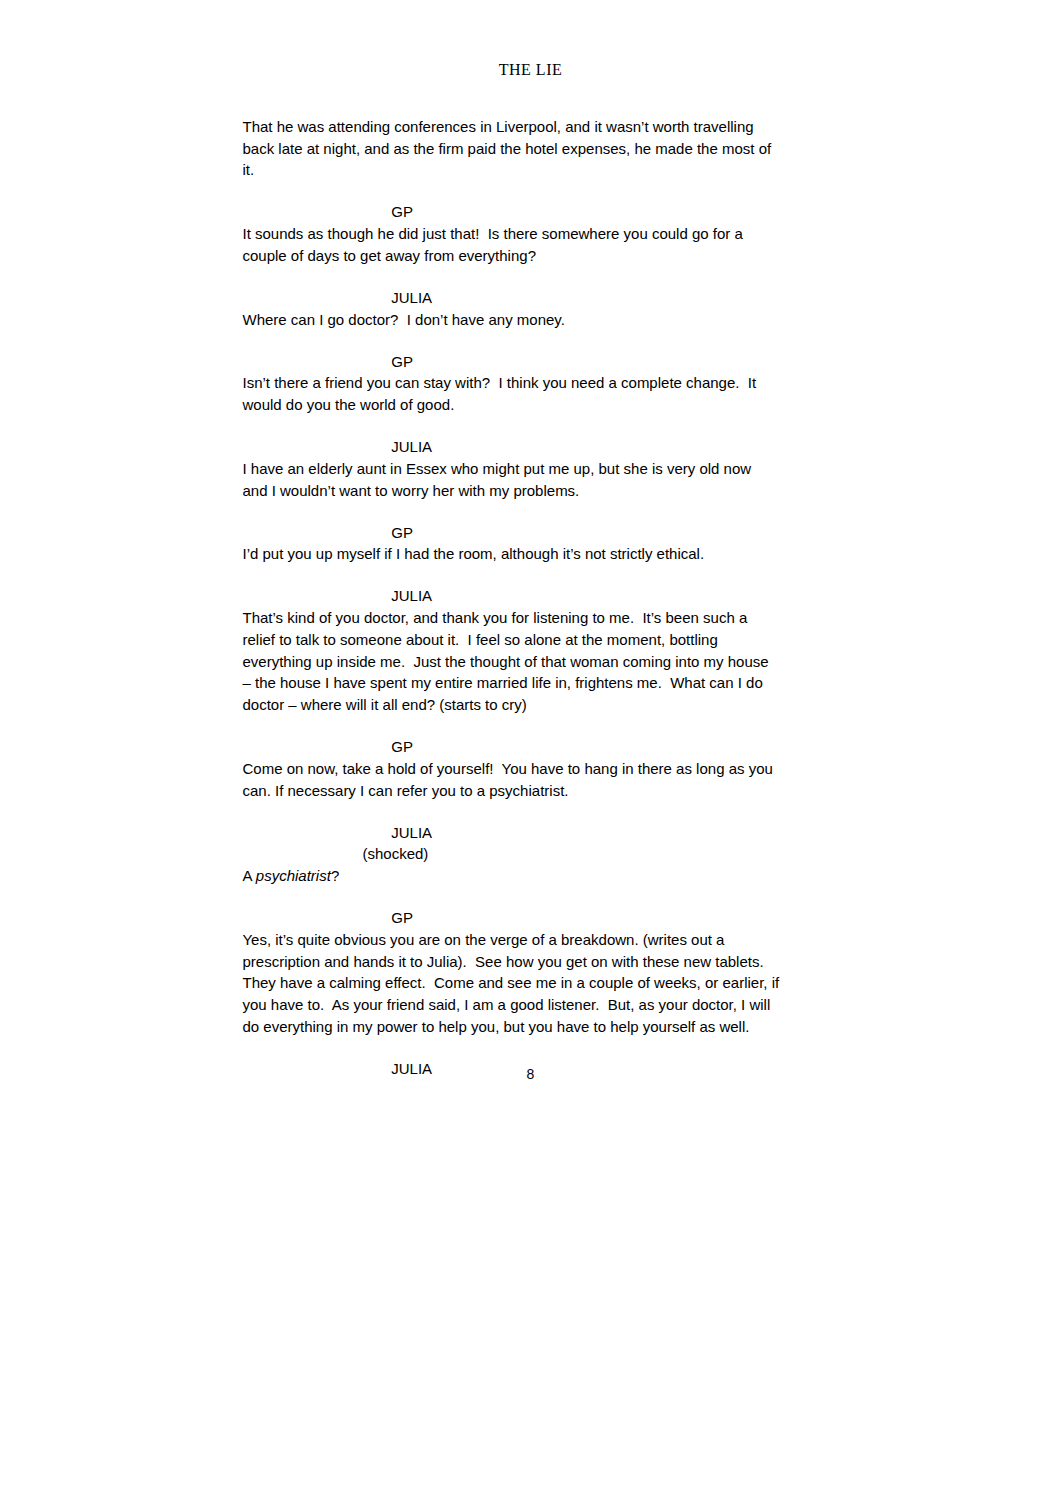THE LIE
That he was attending conferences in Liverpool, and it wasn’t worth travelling back late at night, and as the firm paid the hotel expenses, he made the most of it.
GP
It sounds as though he did just that! Is there somewhere you could go for a couple of days to get away from everything?
JULIA
Where can I go doctor? I don’t have any money.
GP
Isn’t there a friend you can stay with? I think you need a complete change. It would do you the world of good.
JULIA
I have an elderly aunt in Essex who might put me up, but she is very old now and I wouldn’t want to worry her with my problems.
GP
I’d put you up myself if I had the room, although it’s not strictly ethical.
JULIA
That’s kind of you doctor, and thank you for listening to me. It’s been such a relief to talk to someone about it. I feel so alone at the moment, bottling everything up inside me. Just the thought of that woman coming into my house – the house I have spent my entire married life in, frightens me. What can I do doctor – where will it all end? (starts to cry)
GP
Come on now, take a hold of yourself! You have to hang in there as long as you can. If necessary I can refer you to a psychiatrist.
JULIA
(shocked)
A psychiatrist?
GP
Yes, it’s quite obvious you are on the verge of a breakdown. (writes out a prescription and hands it to Julia). See how you get on with these new tablets. They have a calming effect. Come and see me in a couple of weeks, or earlier, if you have to. As your friend said, I am a good listener. But, as your doctor, I will do everything in my power to help you, but you have to help yourself as well.
JULIA
8